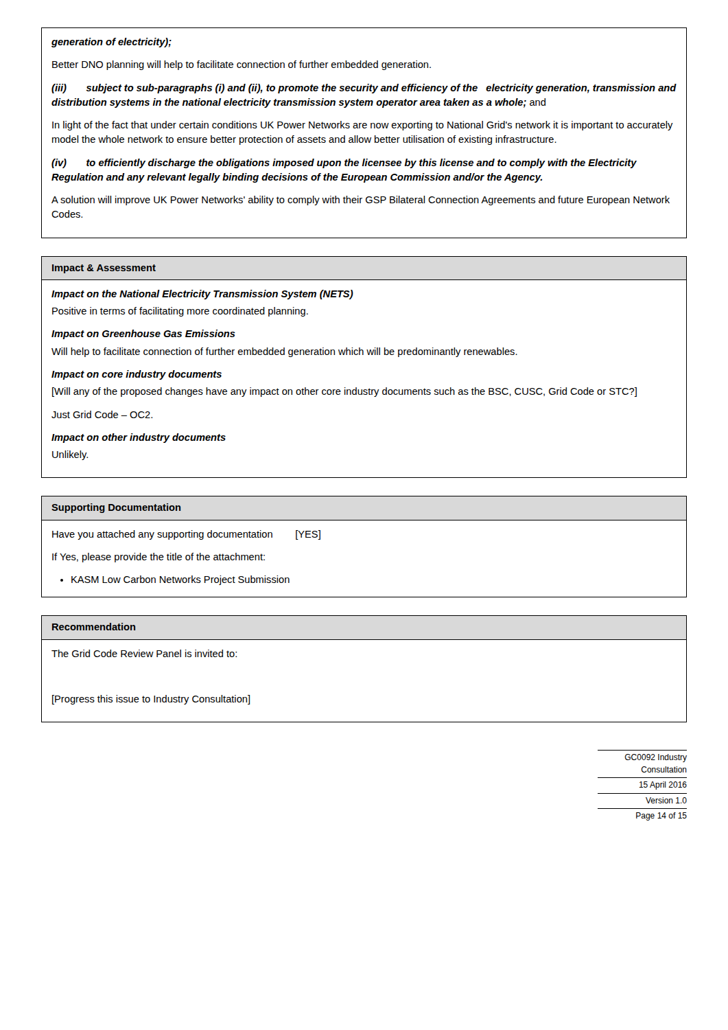generation of electricity);
Better DNO planning will help to facilitate connection of further embedded generation.
(iii) subject to sub-paragraphs (i) and (ii), to promote the security and efficiency of the electricity generation, transmission and distribution systems in the national electricity transmission system operator area taken as a whole; and
In light of the fact that under certain conditions UK Power Networks are now exporting to National Grid's network it is important to accurately model the whole network to ensure better protection of assets and allow better utilisation of existing infrastructure.
(iv) to efficiently discharge the obligations imposed upon the licensee by this license and to comply with the Electricity Regulation and any relevant legally binding decisions of the European Commission and/or the Agency.
A solution will improve UK Power Networks' ability to comply with their GSP Bilateral Connection Agreements and future European Network Codes.
Impact & Assessment
Impact on the National Electricity Transmission System (NETS)
Positive in terms of facilitating more coordinated planning.
Impact on Greenhouse Gas Emissions
Will help to facilitate connection of further embedded generation which will be predominantly renewables.
Impact on core industry documents
[Will any of the proposed changes have any impact on other core industry documents such as the BSC, CUSC, Grid Code or STC?]
Just Grid Code – OC2.
Impact on other industry documents
Unlikely.
Supporting Documentation
Have you attached any supporting documentation [YES]
If Yes, please provide the title of the attachment:
KASM Low Carbon Networks Project Submission
Recommendation
The Grid Code Review Panel is invited to:
[Progress this issue to Industry Consultation]
GC0092 Industry Consultation
15 April 2016
Version 1.0
Page 14 of 15